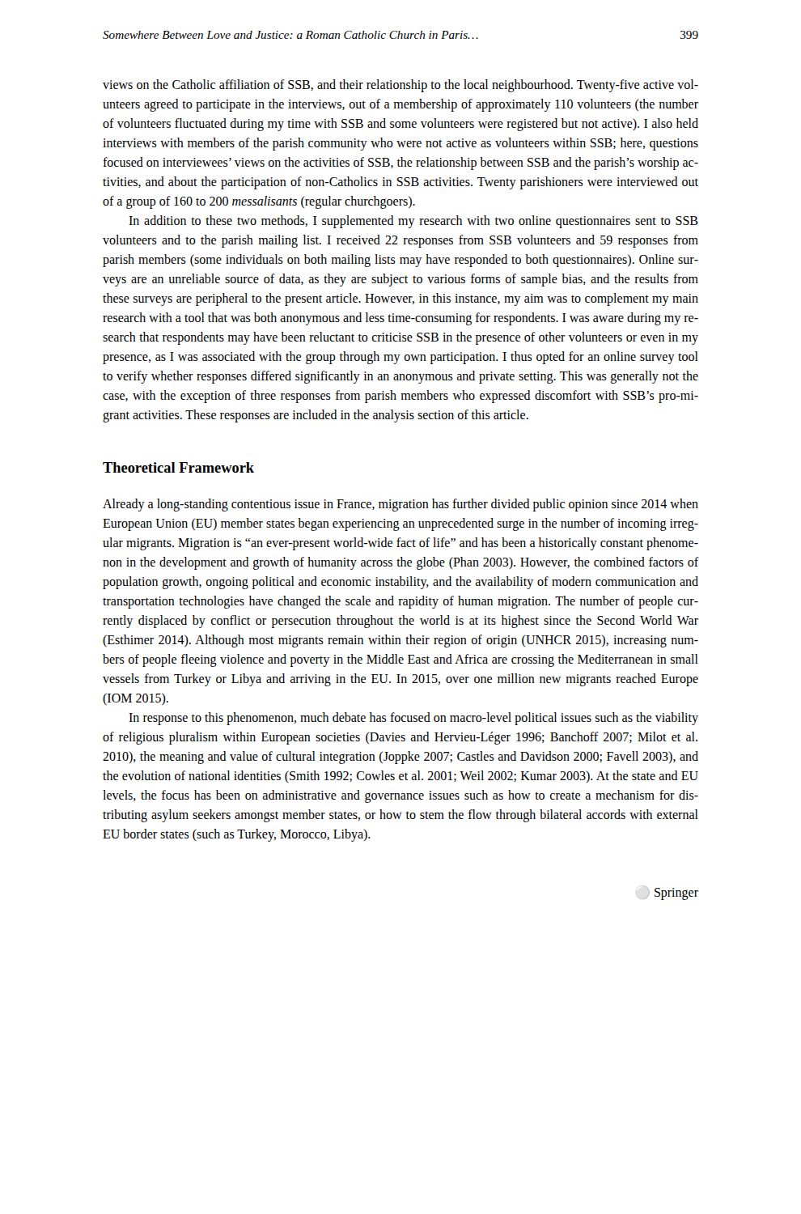Somewhere Between Love and Justice: a Roman Catholic Church in Paris… 399
views on the Catholic affiliation of SSB, and their relationship to the local neighbourhood. Twenty-five active volunteers agreed to participate in the interviews, out of a membership of approximately 110 volunteers (the number of volunteers fluctuated during my time with SSB and some volunteers were registered but not active). I also held interviews with members of the parish community who were not active as volunteers within SSB; here, questions focused on interviewees’ views on the activities of SSB, the relationship between SSB and the parish’s worship activities, and about the participation of non-Catholics in SSB activities. Twenty parishioners were interviewed out of a group of 160 to 200 messalisants (regular churchgoers).
In addition to these two methods, I supplemented my research with two online questionnaires sent to SSB volunteers and to the parish mailing list. I received 22 responses from SSB volunteers and 59 responses from parish members (some individuals on both mailing lists may have responded to both questionnaires). Online surveys are an unreliable source of data, as they are subject to various forms of sample bias, and the results from these surveys are peripheral to the present article. However, in this instance, my aim was to complement my main research with a tool that was both anonymous and less time-consuming for respondents. I was aware during my research that respondents may have been reluctant to criticise SSB in the presence of other volunteers or even in my presence, as I was associated with the group through my own participation. I thus opted for an online survey tool to verify whether responses differed significantly in an anonymous and private setting. This was generally not the case, with the exception of three responses from parish members who expressed discomfort with SSB’s pro-migrant activities. These responses are included in the analysis section of this article.
Theoretical Framework
Already a long-standing contentious issue in France, migration has further divided public opinion since 2014 when European Union (EU) member states began experiencing an unprecedented surge in the number of incoming irregular migrants. Migration is “an ever-present world-wide fact of life” and has been a historically constant phenomenon in the development and growth of humanity across the globe (Phan 2003). However, the combined factors of population growth, ongoing political and economic instability, and the availability of modern communication and transportation technologies have changed the scale and rapidity of human migration. The number of people currently displaced by conflict or persecution throughout the world is at its highest since the Second World War (Esthimer 2014). Although most migrants remain within their region of origin (UNHCR 2015), increasing numbers of people fleeing violence and poverty in the Middle East and Africa are crossing the Mediterranean in small vessels from Turkey or Libya and arriving in the EU. In 2015, over one million new migrants reached Europe (IOM 2015).
In response to this phenomenon, much debate has focused on macro-level political issues such as the viability of religious pluralism within European societies (Davies and Hervieu-Léger 1996; Banchoff 2007; Milot et al. 2010), the meaning and value of cultural integration (Joppke 2007; Castles and Davidson 2000; Favell 2003), and the evolution of national identities (Smith 1992; Cowles et al. 2001; Weil 2002; Kumar 2003). At the state and EU levels, the focus has been on administrative and governance issues such as how to create a mechanism for distributing asylum seekers amongst member states, or how to stem the flow through bilateral accords with external EU border states (such as Turkey, Morocco, Libya).
⚪ Springer